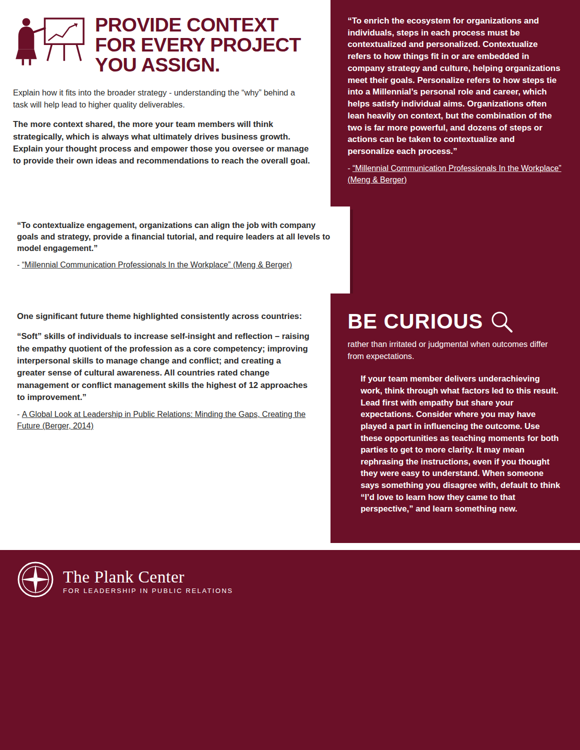Provide context for every project you assign.
Explain how it fits into the broader strategy - understanding the “why” behind a task will help lead to higher quality deliverables.
The more context shared, the more your team members will think strategically, which is always what ultimately drives business growth. Explain your thought process and empower those you oversee or manage to provide their own ideas and recommendations to reach the overall goal.
“To enrich the ecosystem for organizations and individuals, steps in each process must be contextualized and personalized. Contextualize refers to how things fit in or are embedded in company strategy and culture, helping organizations meet their goals. Personalize refers to how steps tie into a Millennial’s personal role and career, which helps satisfy individual aims. Organizations often lean heavily on context, but the combination of the two is far more powerful, and dozens of steps or actions can be taken to contextualize and personalize each process.”
- “Millennial Communication Professionals In the Workplace” (Meng & Berger)
“To contextualize engagement, organizations can align the job with company goals and strategy, provide a financial tutorial, and require leaders at all levels to model engagement.”
- “Millennial Communication Professionals In the Workplace” (Meng & Berger)
One significant future theme highlighted consistently across countries:
“Soft” skills of individuals to increase self-insight and reflection – raising the empathy quotient of the profession as a core competency; improving interpersonal skills to manage change and conflict; and creating a greater sense of cultural awareness. All countries rated change management or conflict management skills the highest of 12 approaches to improvement.”
- A Global Look at Leadership in Public Relations: Minding the Gaps, Creating the Future (Berger, 2014)
Be Curious
rather than irritated or judgmental when outcomes differ from expectations.
If your team member delivers underachieving work, think through what factors led to this result. Lead first with empathy but share your expectations. Consider where you may have played a part in influencing the outcome. Use these opportunities as teaching moments for both parties to get to more clarity. It may mean rephrasing the instructions, even if you thought they were easy to understand. When someone says something you disagree with, default to think “I’d love to learn how they came to that perspective,” and learn something new.
The Plank Center FOR LEADERSHIP IN PUBLIC RELATIONS